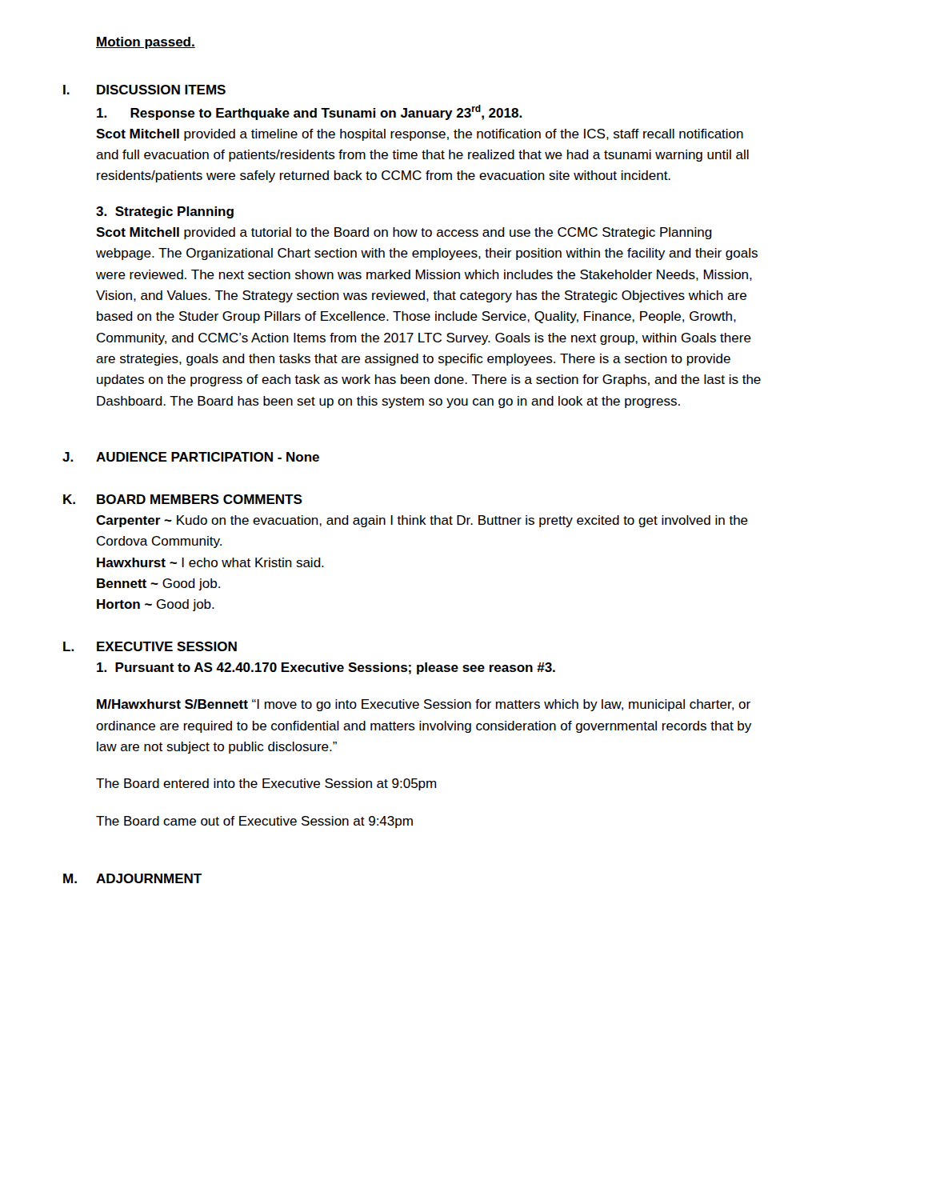Motion passed.
I.
DISCUSSION ITEMS
1. Response to Earthquake and Tsunami on January 23rd, 2018.
Scot Mitchell provided a timeline of the hospital response, the notification of the ICS, staff recall notification and full evacuation of patients/residents from the time that he realized that we had a tsunami warning until all residents/patients were safely returned back to CCMC from the evacuation site without incident.
3. Strategic Planning
Scot Mitchell provided a tutorial to the Board on how to access and use the CCMC Strategic Planning webpage. The Organizational Chart section with the employees, their position within the facility and their goals were reviewed. The next section shown was marked Mission which includes the Stakeholder Needs, Mission, Vision, and Values. The Strategy section was reviewed, that category has the Strategic Objectives which are based on the Studer Group Pillars of Excellence. Those include Service, Quality, Finance, People, Growth, Community, and CCMC’s Action Items from the 2017 LTC Survey. Goals is the next group, within Goals there are strategies, goals and then tasks that are assigned to specific employees. There is a section to provide updates on the progress of each task as work has been done. There is a section for Graphs, and the last is the Dashboard. The Board has been set up on this system so you can go in and look at the progress.
J.
AUDIENCE PARTICIPATION - None
K.
BOARD MEMBERS COMMENTS
Carpenter ~ Kudo on the evacuation, and again I think that Dr. Buttner is pretty excited to get involved in the Cordova Community.
Hawxhurst ~ I echo what Kristin said.
Bennett ~ Good job.
Horton ~ Good job.
L.
EXECUTIVE SESSION
1. Pursuant to AS 42.40.170 Executive Sessions; please see reason #3.
M/Hawxhurst S/Bennett “I move to go into Executive Session for matters which by law, municipal charter, or ordinance are required to be confidential and matters involving consideration of governmental records that by law are not subject to public disclosure.”
The Board entered into the Executive Session at 9:05pm
The Board came out of Executive Session at 9:43pm
M.
ADJOURNMENT